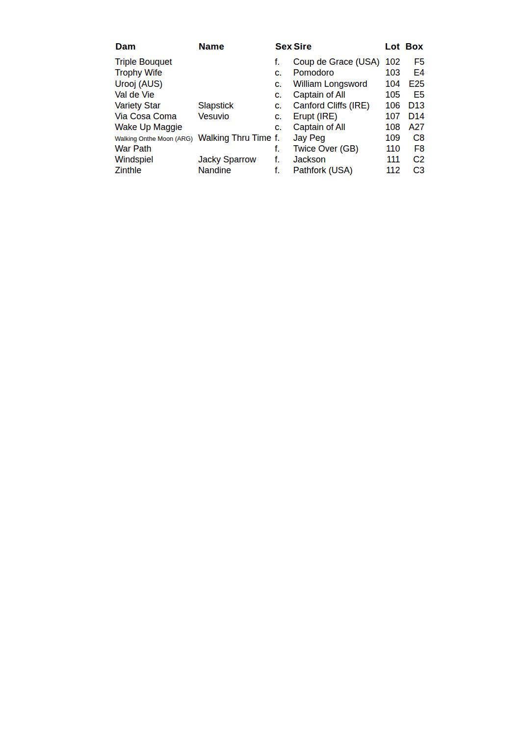| Dam | Name | Sex | Sire | Lot | Box |
| --- | --- | --- | --- | --- | --- |
| Triple Bouquet | | f. | Coup de Grace (USA) | 102 | F5 |
| Trophy Wife | | c. | Pomodoro | 103 | E4 |
| Urooj (AUS) | | c. | William Longsword | 104 | E25 |
| Val de Vie | | c. | Captain of All | 105 | E5 |
| Variety Star | Slapstick | c. | Canford Cliffs (IRE) | 106 | D13 |
| Via Cosa Coma | Vesuvio | c. | Erupt (IRE) | 107 | D14 |
| Wake Up Maggie | | c. | Captain of All | 108 | A27 |
| Walking Onthe Moon (ARG) | Walking Thru Time | f. | Jay Peg | 109 | C8 |
| War Path | | f. | Twice Over (GB) | 110 | F8 |
| Windspiel | Jacky Sparrow | f. | Jackson | 111 | C2 |
| Zinthle | Nandine | f. | Pathfork (USA) | 112 | C3 |